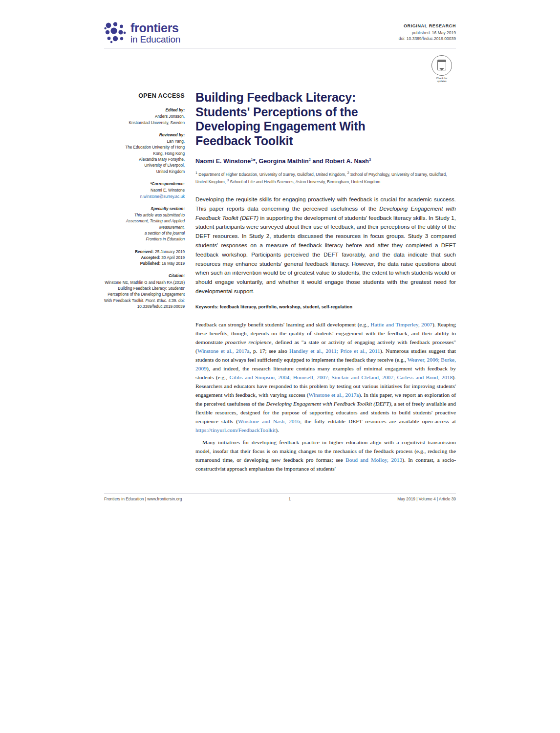frontiers
in Education
ORIGINAL RESEARCH
published: 16 May 2019
doi: 10.3389/feduc.2019.00039
Check for
updates
OPEN ACCESS
Edited by:
Anders Jönsson,
Kristianstad University, Sweden
Reviewed by:
Lan Yang,
The Education University of Hong
Kong, Hong Kong
Alexandra Mary Forsythe,
University of Liverpool,
United Kingdom
*Correspondence:
Naomi E. Winstone
n.winstone@surrey.ac.uk
Specialty section:
This article was submitted to
Assessment, Testing and Applied
Measurement,
a section of the journal
Frontiers in Education
Received: 25 January 2019
Accepted: 30 April 2019
Published: 16 May 2019
Citation:
Winstone NE, Mathlin G and Nash RA (2019) Building Feedback Literacy: Students' Perceptions of the Developing Engagement With Feedback Toolkit. Front. Educ. 4:39. doi: 10.3389/feduc.2019.00039
Building Feedback Literacy:
Students' Perceptions of the
Developing Engagement With
Feedback Toolkit
Naomi E. Winstone1*, Georgina Mathlin2 and Robert A. Nash3
1 Department of Higher Education, University of Surrey, Guildford, United Kingdom, 2 School of Psychology, University of Surrey, Guildford, United Kingdom, 3 School of Life and Health Sciences, Aston University, Birmingham, United Kingdom
Developing the requisite skills for engaging proactively with feedback is crucial for academic success. This paper reports data concerning the perceived usefulness of the Developing Engagement with Feedback Toolkit (DEFT) in supporting the development of students' feedback literacy skills. In Study 1, student participants were surveyed about their use of feedback, and their perceptions of the utility of the DEFT resources. In Study 2, students discussed the resources in focus groups. Study 3 compared students' responses on a measure of feedback literacy before and after they completed a DEFT feedback workshop. Participants perceived the DEFT favorably, and the data indicate that such resources may enhance students' general feedback literacy. However, the data raise questions about when such an intervention would be of greatest value to students, the extent to which students would or should engage voluntarily, and whether it would engage those students with the greatest need for developmental support.
Keywords: feedback literacy, portfolio, workshop, student, self-regulation
Feedback can strongly benefit students' learning and skill development (e.g., Hattie and Timperley, 2007). Reaping these benefits, though, depends on the quality of students' engagement with the feedback, and their ability to demonstrate proactive recipience, defined as "a state or activity of engaging actively with feedback processes" (Winstone et al., 2017a, p. 17; see also Handley et al., 2011; Price et al., 2011). Numerous studies suggest that students do not always feel sufficiently equipped to implement the feedback they receive (e.g., Weaver, 2006; Burke, 2009), and indeed, the research literature contains many examples of minimal engagement with feedback by students (e.g., Gibbs and Simpson, 2004; Hounsell, 2007; Sinclair and Cleland, 2007; Carless and Boud, 2018). Researchers and educators have responded to this problem by testing out various initiatives for improving students' engagement with feedback, with varying success (Winstone et al., 2017a). In this paper, we report an exploration of the perceived usefulness of the Developing Engagement with Feedback Toolkit (DEFT), a set of freely available and flexible resources, designed for the purpose of supporting educators and students to build students' proactive recipience skills (Winstone and Nash, 2016; the fully editable DEFT resources are available open-access at https://tinyurl.com/FeedbackToolkit).
Many initiatives for developing feedback practice in higher education align with a cognitivist transmission model, insofar that their focus is on making changes to the mechanics of the feedback process (e.g., reducing the turnaround time, or developing new feedback pro formas; see Boud and Molloy, 2013). In contrast, a socio-constructivist approach emphasizes the importance of students'
Frontiers in Education | www.frontiersin.org
1
May 2019 | Volume 4 | Article 39